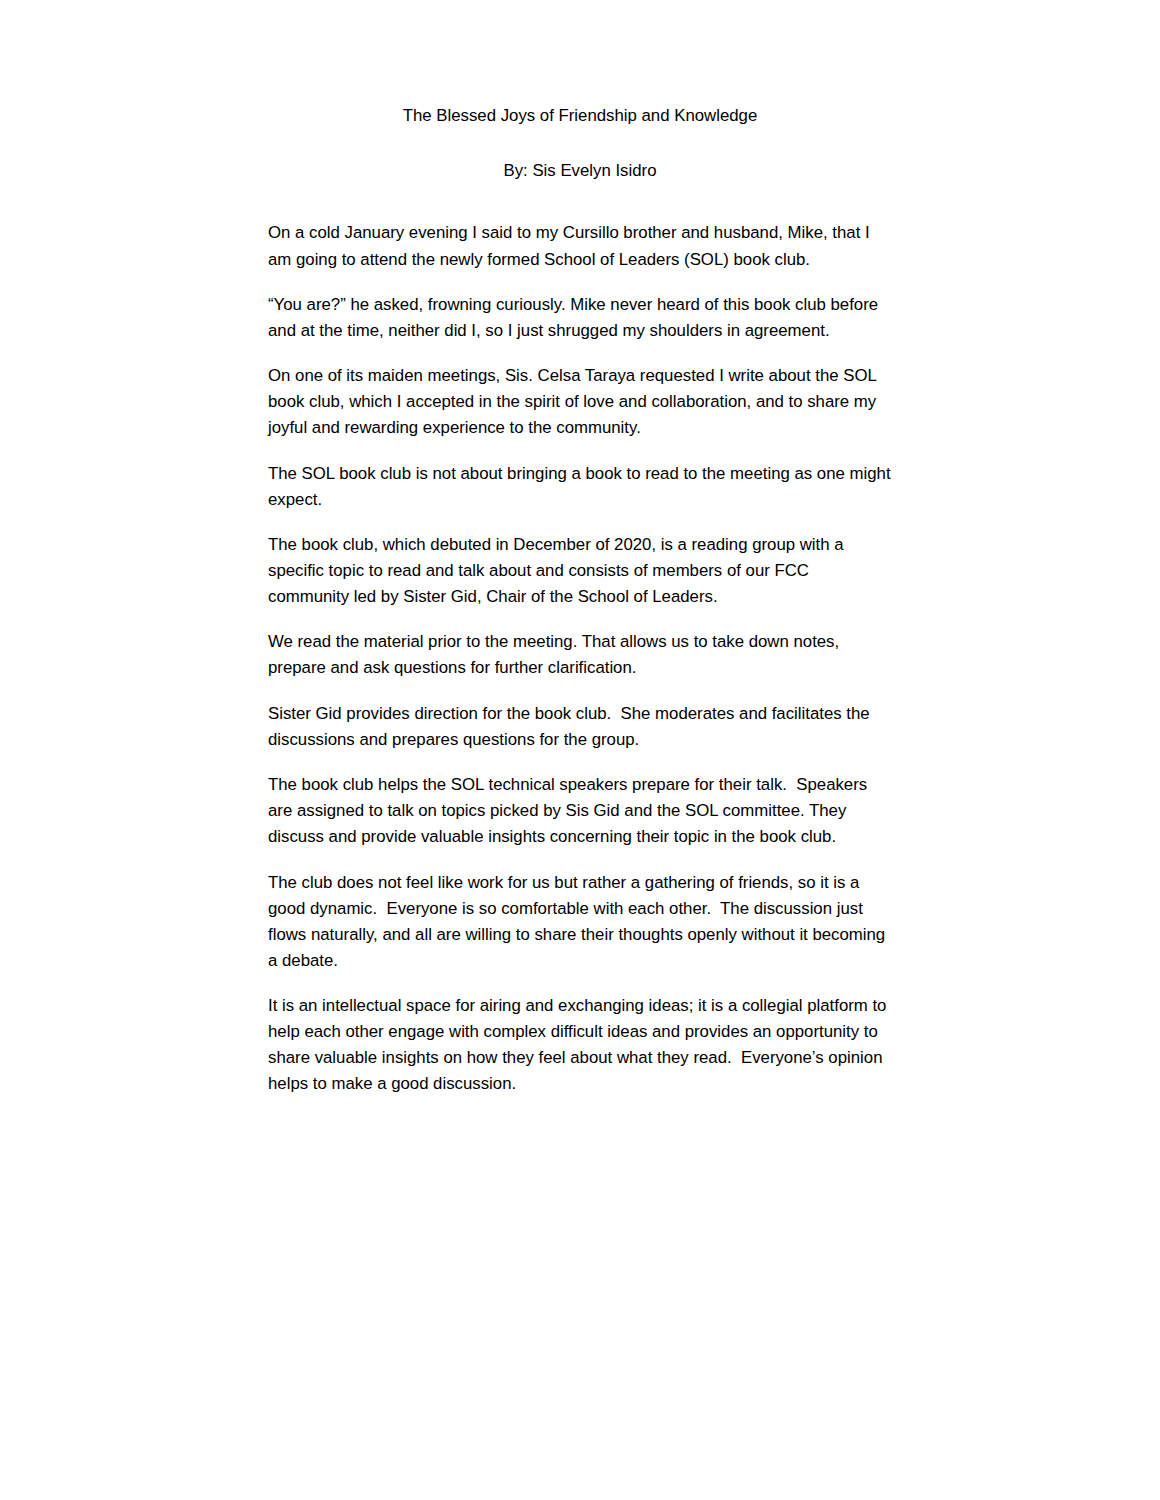The Blessed Joys of Friendship and Knowledge
By: Sis Evelyn Isidro
On a cold January evening I said to my Cursillo brother and husband, Mike, that I am going to attend the newly formed School of Leaders (SOL) book club.
“You are?” he asked, frowning curiously. Mike never heard of this book club before and at the time, neither did I, so I just shrugged my shoulders in agreement.
On one of its maiden meetings, Sis. Celsa Taraya requested I write about the SOL book club, which I accepted in the spirit of love and collaboration, and to share my joyful and rewarding experience to the community.
The SOL book club is not about bringing a book to read to the meeting as one might expect.
The book club, which debuted in December of 2020, is a reading group with a specific topic to read and talk about and consists of members of our FCC community led by Sister Gid, Chair of the School of Leaders.
We read the material prior to the meeting. That allows us to take down notes, prepare and ask questions for further clarification.
Sister Gid provides direction for the book club. She moderates and facilitates the discussions and prepares questions for the group.
The book club helps the SOL technical speakers prepare for their talk. Speakers are assigned to talk on topics picked by Sis Gid and the SOL committee. They discuss and provide valuable insights concerning their topic in the book club.
The club does not feel like work for us but rather a gathering of friends, so it is a good dynamic. Everyone is so comfortable with each other. The discussion just flows naturally, and all are willing to share their thoughts openly without it becoming a debate.
It is an intellectual space for airing and exchanging ideas; it is a collegial platform to help each other engage with complex difficult ideas and provides an opportunity to share valuable insights on how they feel about what they read. Everyone’s opinion helps to make a good discussion.